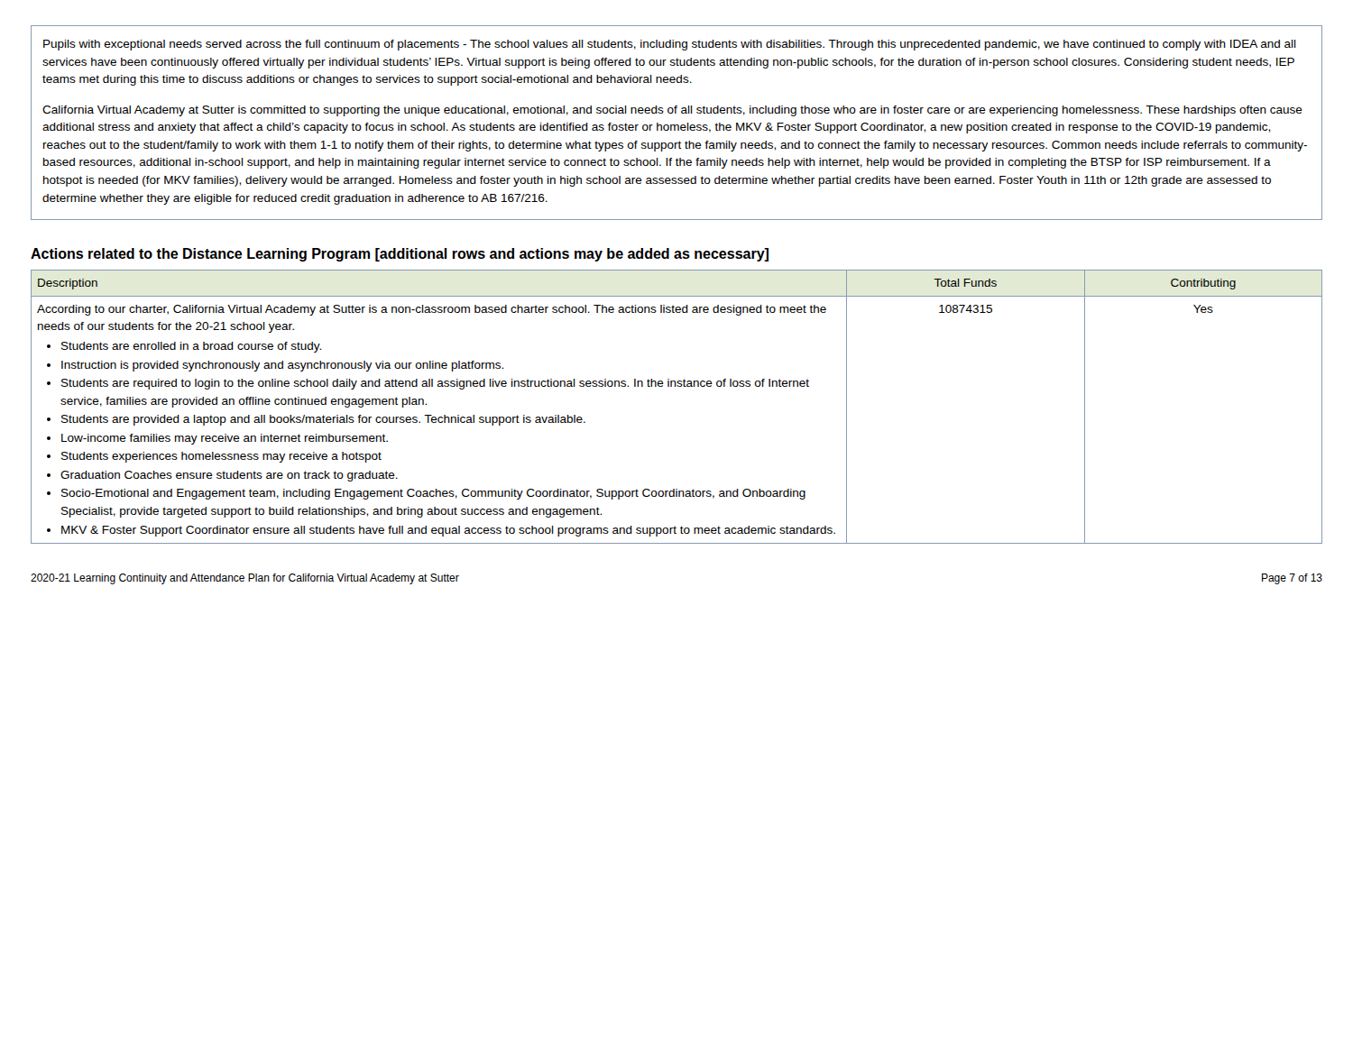Pupils with exceptional needs served across the full continuum of placements - The school values all students, including students with disabilities. Through this unprecedented pandemic, we have continued to comply with IDEA and all services have been continuously offered virtually per individual students’ IEPs. Virtual support is being offered to our students attending non-public schools, for the duration of in-person school closures. Considering student needs, IEP teams met during this time to discuss additions or changes to services to support social-emotional and behavioral needs.
California Virtual Academy at Sutter is committed to supporting the unique educational, emotional, and social needs of all students, including those who are in foster care or are experiencing homelessness. These hardships often cause additional stress and anxiety that affect a child’s capacity to focus in school. As students are identified as foster or homeless, the MKV & Foster Support Coordinator, a new position created in response to the COVID-19 pandemic, reaches out to the student/family to work with them 1-1 to notify them of their rights, to determine what types of support the family needs, and to connect the family to necessary resources. Common needs include referrals to community-based resources, additional in-school support, and help in maintaining regular internet service to connect to school. If the family needs help with internet, help would be provided in completing the BTSP for ISP reimbursement. If a hotspot is needed (for MKV families), delivery would be arranged. Homeless and foster youth in high school are assessed to determine whether partial credits have been earned. Foster Youth in 11th or 12th grade are assessed to determine whether they are eligible for reduced credit graduation in adherence to AB 167/216.
Actions related to the Distance Learning Program [additional rows and actions may be added as necessary]
| Description | Total Funds | Contributing |
| --- | --- | --- |
| According to our charter, California Virtual Academy at Sutter is a non-classroom based charter school. The actions listed are designed to meet the needs of our students for the 20-21 school year. Students are enrolled in a broad course of study. Instruction is provided synchronously and asynchronously via our online platforms. Students are required to login to the online school daily and attend all assigned live instructional sessions. In the instance of loss of Internet service, families are provided an offline continued engagement plan. Students are provided a laptop and all books/materials for courses. Technical support is available. Low-income families may receive an internet reimbursement. Students experiences homelessness may receive a hotspot Graduation Coaches ensure students are on track to graduate. Socio-Emotional and Engagement team, including Engagement Coaches, Community Coordinator, Support Coordinators, and Onboarding Specialist, provide targeted support to build relationships, and bring about success and engagement. MKV & Foster Support Coordinator ensure all students have full and equal access to school programs and support to meet academic standards. | 10874315 | Yes |
2020-21 Learning Continuity and Attendance Plan for California Virtual Academy at Sutter
Page 7 of 13